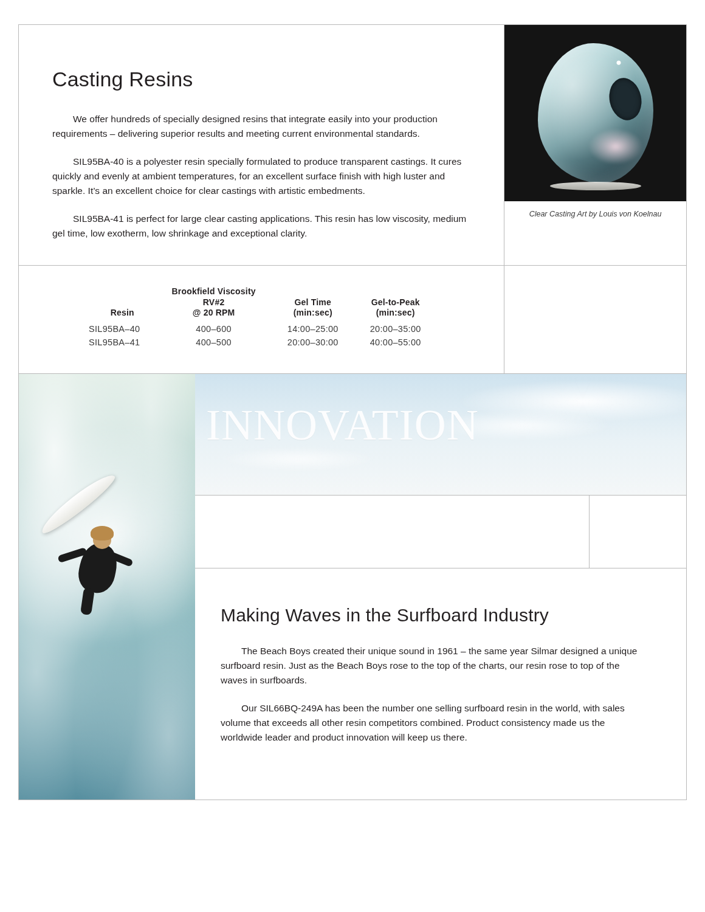Casting Resins
We offer hundreds of specially designed resins that integrate easily into your production requirements – delivering superior results and meeting current environmental standards.
SIL95BA-40 is a polyester resin specially formulated to produce transparent castings. It cures quickly and evenly at ambient temperatures, for an excellent surface finish with high luster and sparkle. It’s an excellent choice for clear castings with artistic embedments.
SIL95BA-41 is perfect for large clear casting applications. This resin has low viscosity, medium gel time, low exotherm, low shrinkage and exceptional clarity.
Clear Casting Art by Louis von Koelnau
| Resin | Brookfield Viscosity RV#2 @ 20 RPM | Gel Time (min:sec) | Gel-to-Peak (min:sec) |
| --- | --- | --- | --- |
| SIL95BA–40 | 400–600 | 14:00–25:00 | 20:00–35:00 |
| SIL95BA–41 | 400–500 | 20:00–30:00 | 40:00–55:00 |
INNOVATION
Making Waves in the Surfboard Industry
The Beach Boys created their unique sound in 1961 – the same year Silmar designed a unique surfboard resin. Just as the Beach Boys rose to the top of the charts, our resin rose to top of the waves in surfboards.
Our SIL66BQ-249A has been the number one selling surfboard resin in the world, with sales volume that exceeds all other resin competitors combined. Product consistency made us the worldwide leader and product innovation will keep us there.